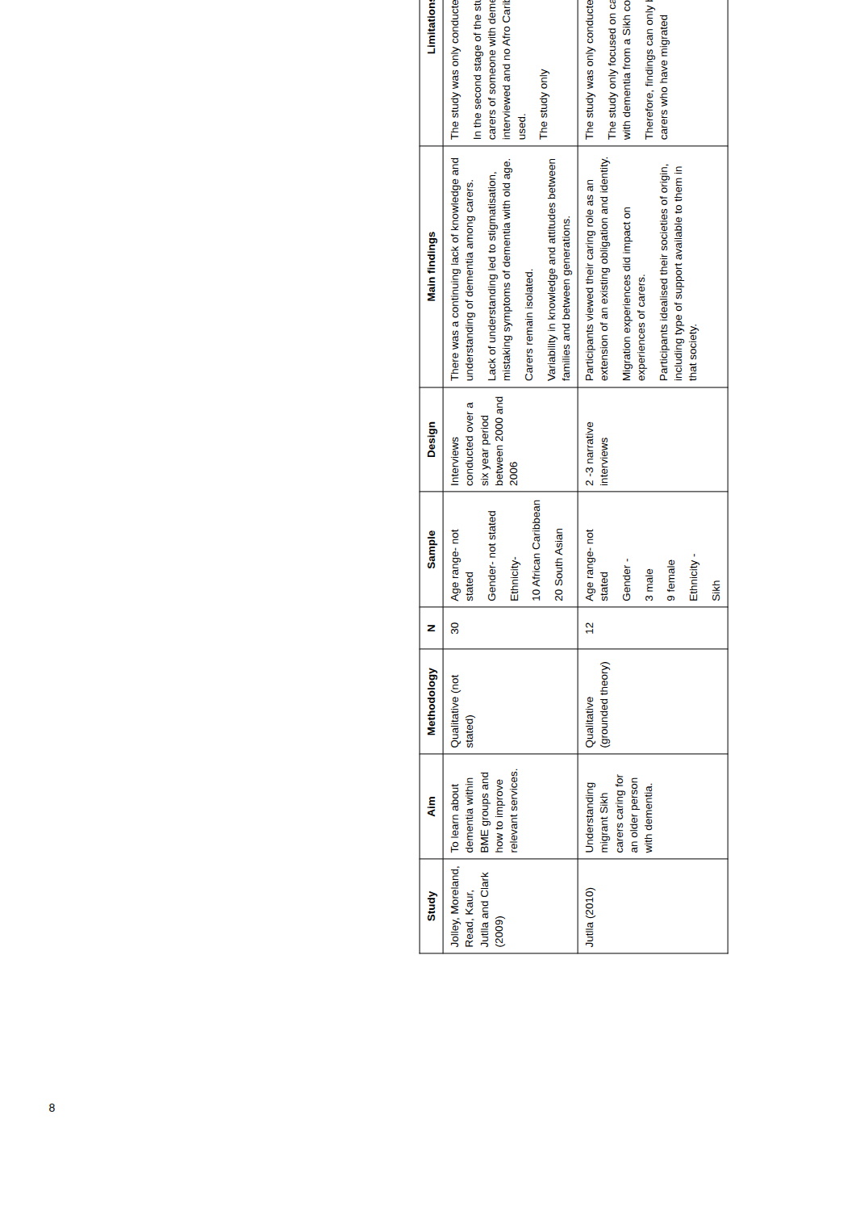| Study | Aim | Methodology | N | Sample | Design | Main findings | Limitations |
| --- | --- | --- | --- | --- | --- | --- | --- |
| Jolley, Moreland, Read, Kaur, Jutlla and Clark (2009) | To learn about dementia within BME groups and how to improve relevant services. | Qualitative (not stated) | 30 | Age range- not stated Gender- not stated Ethnicity- 10 African Caribbean 20 South Asian | Interviews conducted over a six year period between 2000 and 2006 | There was a continuing lack of knowledge and understanding of dementia among carers. Lack of understanding led to stigmatisation, mistaking symptoms of dementia with old age. Carers remain isolated. Variability in knowledge and attitudes between families and between generations. | The study was only conducted in one location. In the second stage of the study, only Sikh carers of someone with dementia were interviewed and no Afro Caribbean carers were used. The study only |
| Jutlla (2010) | Understanding migrant Sikh carers caring for an older person with dementia. | Qualitative (grounded theory) | 12 | Age range- not stated Gender - 3 male 9 female Ethnicity - Sikh | 2 -3 narrative interviews | Participants viewed their caring role as an extension of an existing obligation and identity. Migration experiences did impact on experiences of carers. Participants idealised their societies of origin, including type of support available to them in that society. | The study was only conducted in one city. The study only focused on carers of someone with dementia from a Sikh community. Therefore, findings can only be generalised to carers who have migrated |
8